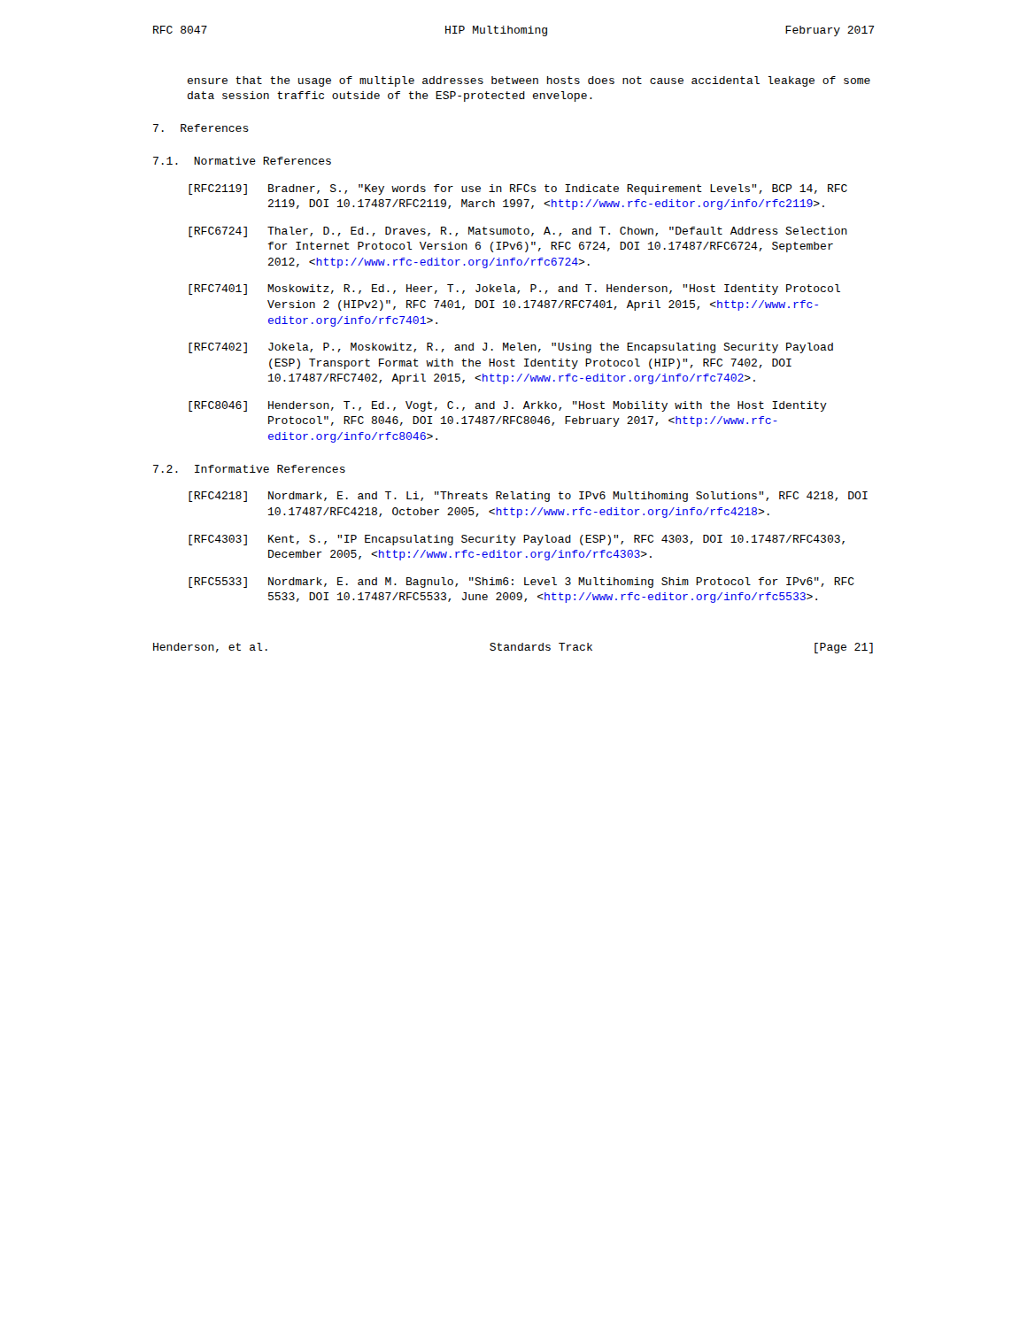RFC 8047 HIP Multihoming February 2017
ensure that the usage of multiple addresses between hosts does not cause accidental leakage of some data session traffic outside of the ESP-protected envelope.
7. References
7.1. Normative References
[RFC2119]
Bradner, S., "Key words for use in RFCs to Indicate Requirement Levels", BCP 14, RFC 2119, DOI 10.17487/RFC2119, March 1997, <http://www.rfc-editor.org/info/rfc2119>.
[RFC6724]
Thaler, D., Ed., Draves, R., Matsumoto, A., and T. Chown, "Default Address Selection for Internet Protocol Version 6 (IPv6)", RFC 6724, DOI 10.17487/RFC6724, September 2012, <http://www.rfc-editor.org/info/rfc6724>.
[RFC7401]
Moskowitz, R., Ed., Heer, T., Jokela, P., and T. Henderson, "Host Identity Protocol Version 2 (HIPv2)", RFC 7401, DOI 10.17487/RFC7401, April 2015, <http://www.rfc-editor.org/info/rfc7401>.
[RFC7402]
Jokela, P., Moskowitz, R., and J. Melen, "Using the Encapsulating Security Payload (ESP) Transport Format with the Host Identity Protocol (HIP)", RFC 7402, DOI 10.17487/RFC7402, April 2015, <http://www.rfc-editor.org/info/rfc7402>.
[RFC8046]
Henderson, T., Ed., Vogt, C., and J. Arkko, "Host Mobility with the Host Identity Protocol", RFC 8046, DOI 10.17487/RFC8046, February 2017, <http://www.rfc-editor.org/info/rfc8046>.
7.2. Informative References
[RFC4218]
Nordmark, E. and T. Li, "Threats Relating to IPv6 Multihoming Solutions", RFC 4218, DOI 10.17487/RFC4218, October 2005, <http://www.rfc-editor.org/info/rfc4218>.
[RFC4303]
Kent, S., "IP Encapsulating Security Payload (ESP)", RFC 4303, DOI 10.17487/RFC4303, December 2005, <http://www.rfc-editor.org/info/rfc4303>.
[RFC5533]
Nordmark, E. and M. Bagnulo, "Shim6: Level 3 Multihoming Shim Protocol for IPv6", RFC 5533, DOI 10.17487/RFC5533, June 2009, <http://www.rfc-editor.org/info/rfc5533>.
Henderson, et al. Standards Track [Page 21]